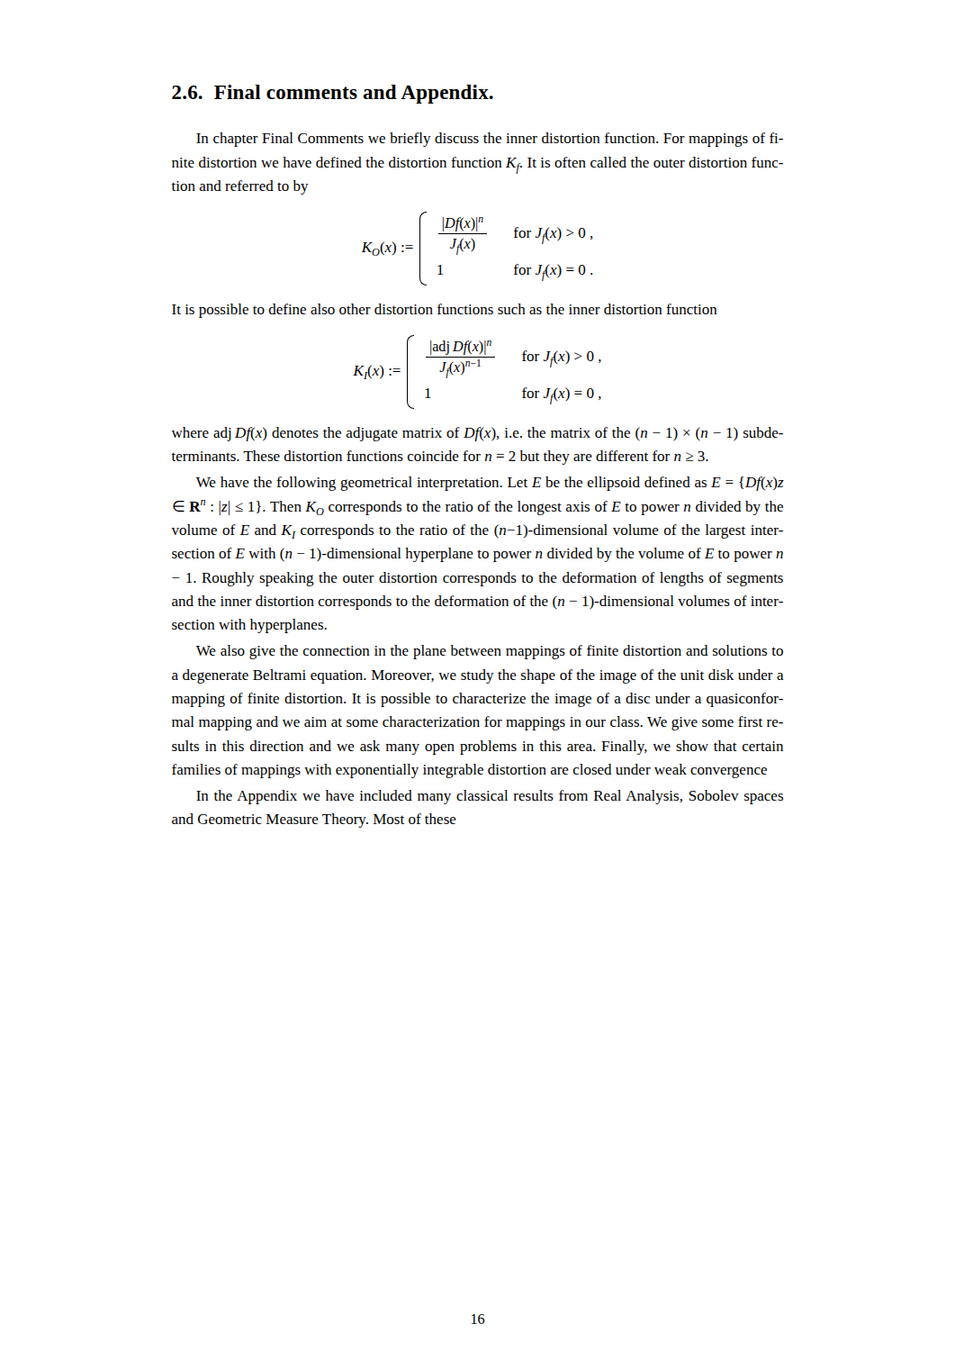2.6. Final comments and Appendix.
In chapter Final Comments we briefly discuss the inner distortion function. For mappings of finite distortion we have defined the distortion function Kf. It is often called the outer distortion function and referred to by
KO(x) :=
| / Df ( x )/ n J f ( x ) | for J f ( x ) > 0 , |
| 1 | for J f ( x ) = 0 . |
It is possible to define also other distortion functions such as the inner distortion function
KI(x) :=
| / adj Df ( x )/ n J f ( x ) n −1 | for J f ( x ) > 0 , |
| 1 | for J f ( x ) = 0 , |
where adj Df(x) denotes the adjugate matrix of Df(x), i.e. the matrix of the (n − 1) × (n − 1) subdeterminants. These distortion functions coincide for n = 2 but they are different for n ≥ 3.
We have the following geometrical interpretation. Let E be the ellipsoid defined as E = {Df(x)z ∈ Rn : |z| ≤ 1}. Then KO corresponds to the ratio of the longest axis of E to power n divided by the volume of E and KI corresponds to the ratio of the (n−1)-dimensional volume of the largest intersection of E with (n − 1)-dimensional hyperplane to power n divided by the volume of E to power n − 1. Roughly speaking the outer distortion corresponds to the deformation of lengths of segments and the inner distortion corresponds to the deformation of the (n − 1)-dimensional volumes of intersection with hyperplanes.
We also give the connection in the plane between mappings of finite distortion and solutions to a degenerate Beltrami equation. Moreover, we study the shape of the image of the unit disk under a mapping of finite distortion. It is possible to characterize the image of a disc under a quasiconformal mapping and we aim at some characterization for mappings in our class. We give some first results in this direction and we ask many open problems in this area. Finally, we show that certain families of mappings with exponentially integrable distortion are closed under weak convergence
In the Appendix we have included many classical results from Real Analysis, Sobolev spaces and Geometric Measure Theory. Most of these
16